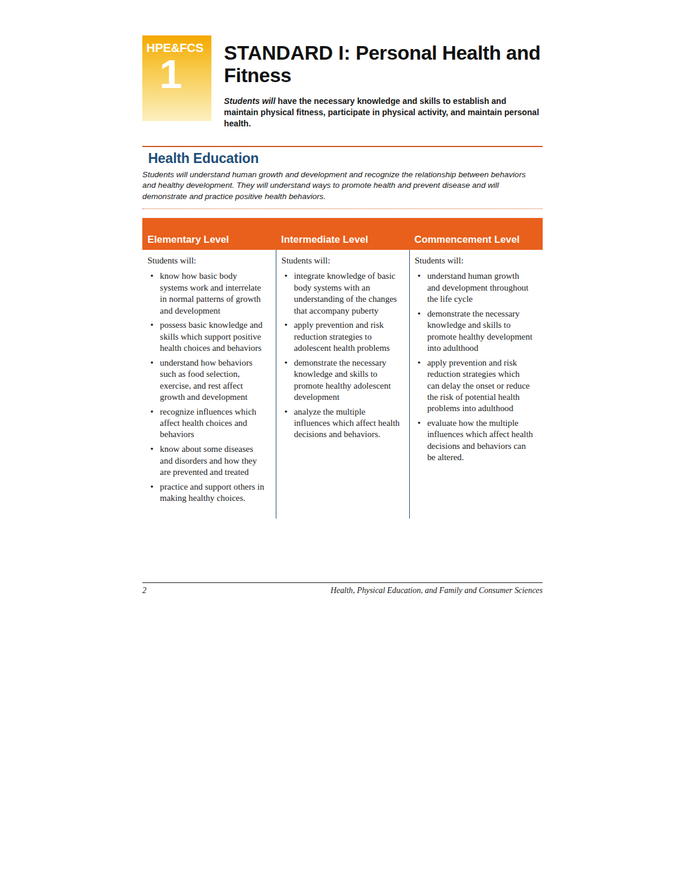HPE&FCS
1
STANDARD I: Personal Health and Fitness
Students will have the necessary knowledge and skills to establish and maintain physical fitness, participate in physical activity, and maintain personal health.
Health Education
Students will understand human growth and development and recognize the relationship between behaviors and healthy development. They will understand ways to promote health and prevent disease and will demonstrate and practice positive health behaviors.
| Elementary Level | Intermediate Level | Commencement Level |
| --- | --- | --- |
| Students will: know how basic body systems work and interrelate in normal patterns of growth and development possess basic knowledge and skills which support positive health choices and behaviors understand how behaviors such as food selection, exercise, and rest affect growth and development recognize influences which affect health choices and behaviors know about some diseases and disorders and how they are prevented and treated practice and support others in making healthy choices. | Students will: integrate knowledge of basic body systems with an understanding of the changes that accompany puberty apply prevention and risk reduction strategies to adolescent health problems demonstrate the necessary knowledge and skills to promote healthy adolescent development analyze the multiple influences which affect health decisions and behaviors. | Students will: understand human growth and development throughout the life cycle demonstrate the necessary knowledge and skills to promote healthy development into adulthood apply prevention and risk reduction strategies which can delay the onset or reduce the risk of potential health problems into adulthood evaluate how the multiple influences which affect health decisions and behaviors can be altered. |
2 Health, Physical Education, and Family and Consumer Sciences